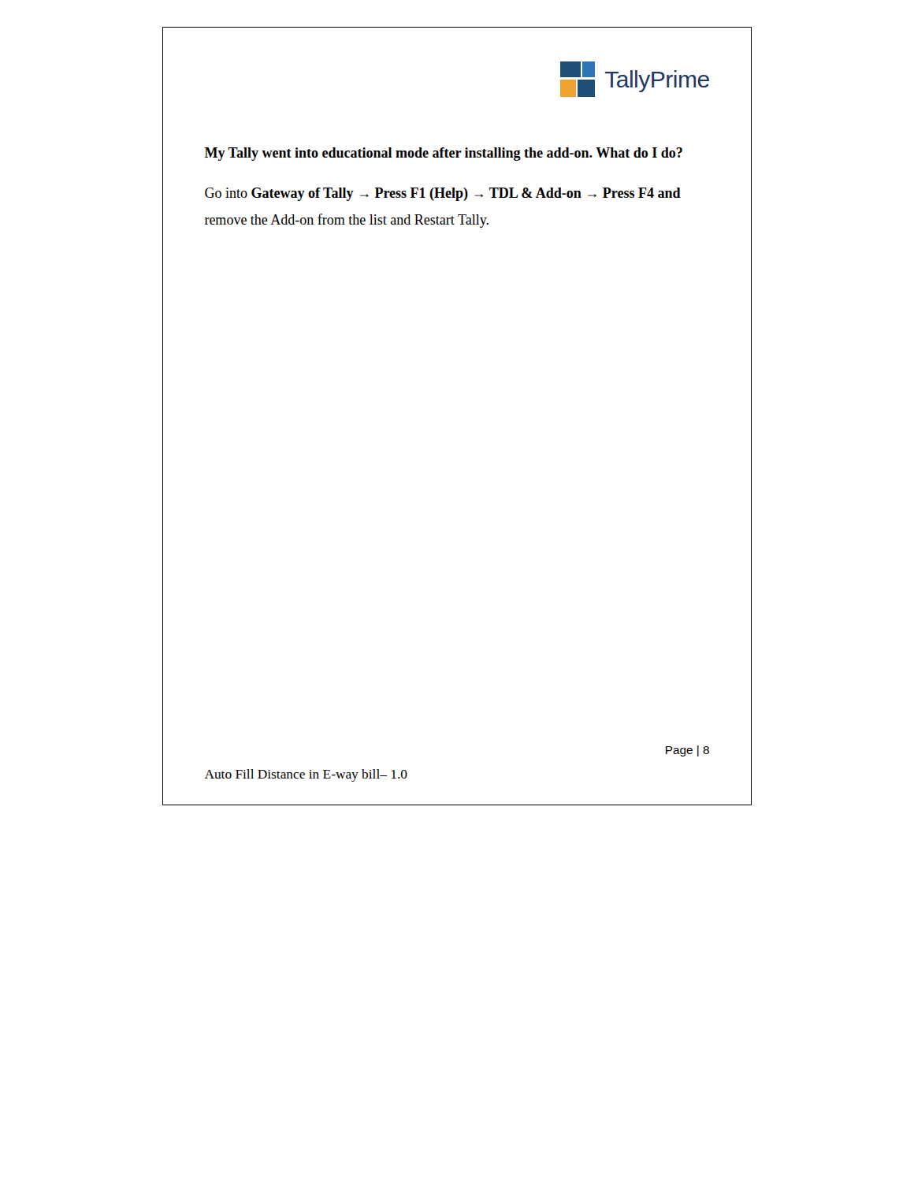Tally Prime
My Tally went into educational mode after installing the add-on. What do I do?
Go into Gateway of Tally → Press F1 (Help) → TDL & Add-on → Press F4 and remove the Add-on from the list and Restart Tally.
Page | 8
Auto Fill Distance in E-way bill– 1.0